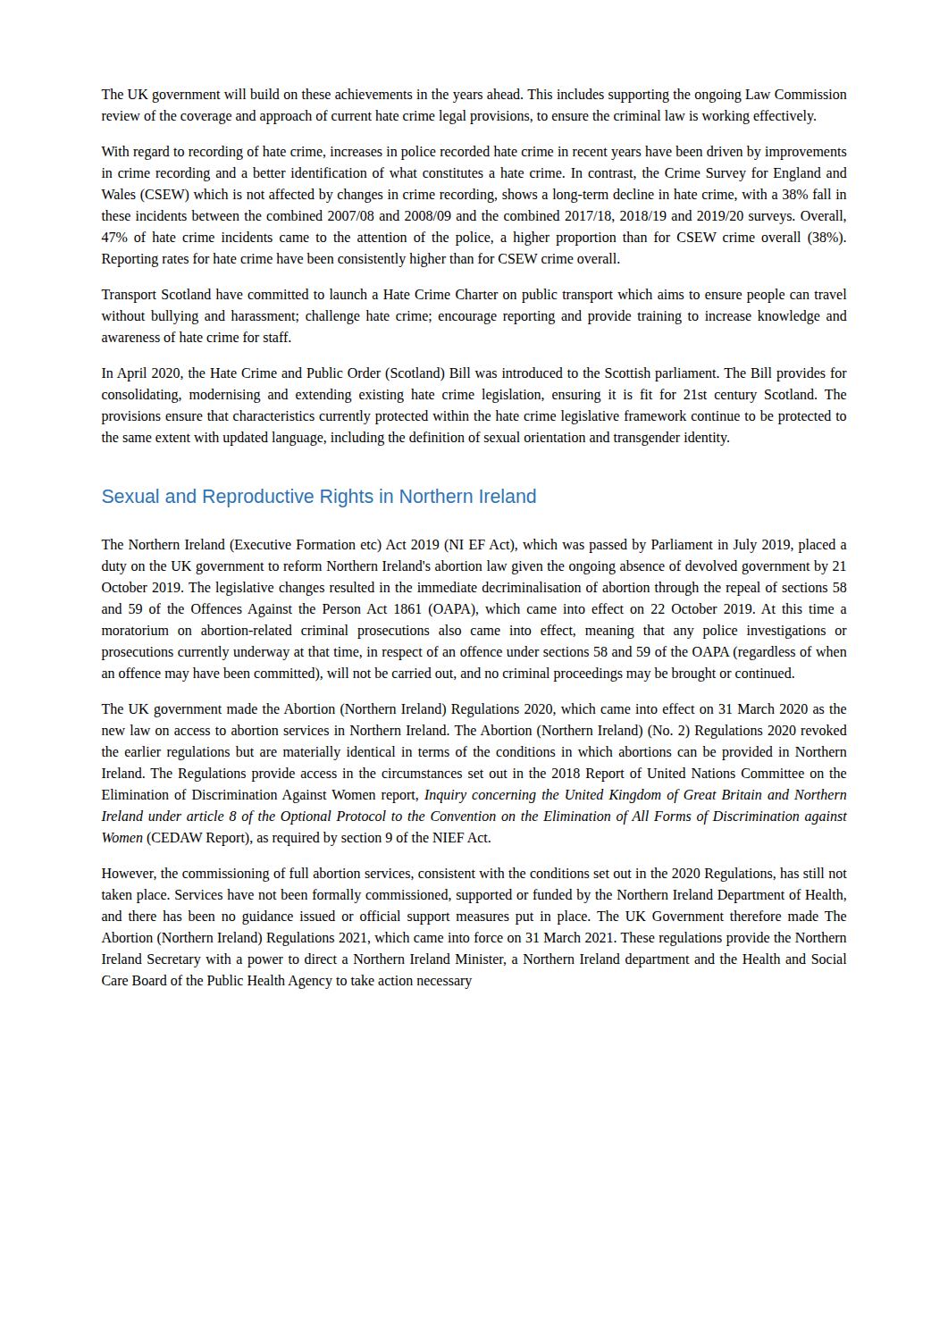The UK government will build on these achievements in the years ahead. This includes supporting the ongoing Law Commission review of the coverage and approach of current hate crime legal provisions, to ensure the criminal law is working effectively.
With regard to recording of hate crime, increases in police recorded hate crime in recent years have been driven by improvements in crime recording and a better identification of what constitutes a hate crime. In contrast, the Crime Survey for England and Wales (CSEW) which is not affected by changes in crime recording, shows a long-term decline in hate crime, with a 38% fall in these incidents between the combined 2007/08 and 2008/09 and the combined 2017/18, 2018/19 and 2019/20 surveys. Overall, 47% of hate crime incidents came to the attention of the police, a higher proportion than for CSEW crime overall (38%). Reporting rates for hate crime have been consistently higher than for CSEW crime overall.
Transport Scotland have committed to launch a Hate Crime Charter on public transport which aims to ensure people can travel without bullying and harassment; challenge hate crime; encourage reporting and provide training to increase knowledge and awareness of hate crime for staff.
In April 2020, the Hate Crime and Public Order (Scotland) Bill was introduced to the Scottish parliament. The Bill provides for consolidating, modernising and extending existing hate crime legislation, ensuring it is fit for 21st century Scotland. The provisions ensure that characteristics currently protected within the hate crime legislative framework continue to be protected to the same extent with updated language, including the definition of sexual orientation and transgender identity.
Sexual and Reproductive Rights in Northern Ireland
The Northern Ireland (Executive Formation etc) Act 2019 (NI EF Act), which was passed by Parliament in July 2019, placed a duty on the UK government to reform Northern Ireland's abortion law given the ongoing absence of devolved government by 21 October 2019. The legislative changes resulted in the immediate decriminalisation of abortion through the repeal of sections 58 and 59 of the Offences Against the Person Act 1861 (OAPA), which came into effect on 22 October 2019. At this time a moratorium on abortion-related criminal prosecutions also came into effect, meaning that any police investigations or prosecutions currently underway at that time, in respect of an offence under sections 58 and 59 of the OAPA (regardless of when an offence may have been committed), will not be carried out, and no criminal proceedings may be brought or continued.
The UK government made the Abortion (Northern Ireland) Regulations 2020, which came into effect on 31 March 2020 as the new law on access to abortion services in Northern Ireland. The Abortion (Northern Ireland) (No. 2) Regulations 2020 revoked the earlier regulations but are materially identical in terms of the conditions in which abortions can be provided in Northern Ireland. The Regulations provide access in the circumstances set out in the 2018 Report of United Nations Committee on the Elimination of Discrimination Against Women report, Inquiry concerning the United Kingdom of Great Britain and Northern Ireland under article 8 of the Optional Protocol to the Convention on the Elimination of All Forms of Discrimination against Women (CEDAW Report), as required by section 9 of the NIEF Act.
However, the commissioning of full abortion services, consistent with the conditions set out in the 2020 Regulations, has still not taken place. Services have not been formally commissioned, supported or funded by the Northern Ireland Department of Health, and there has been no guidance issued or official support measures put in place. The UK Government therefore made The Abortion (Northern Ireland) Regulations 2021, which came into force on 31 March 2021. These regulations provide the Northern Ireland Secretary with a power to direct a Northern Ireland Minister, a Northern Ireland department and the Health and Social Care Board of the Public Health Agency to take action necessary